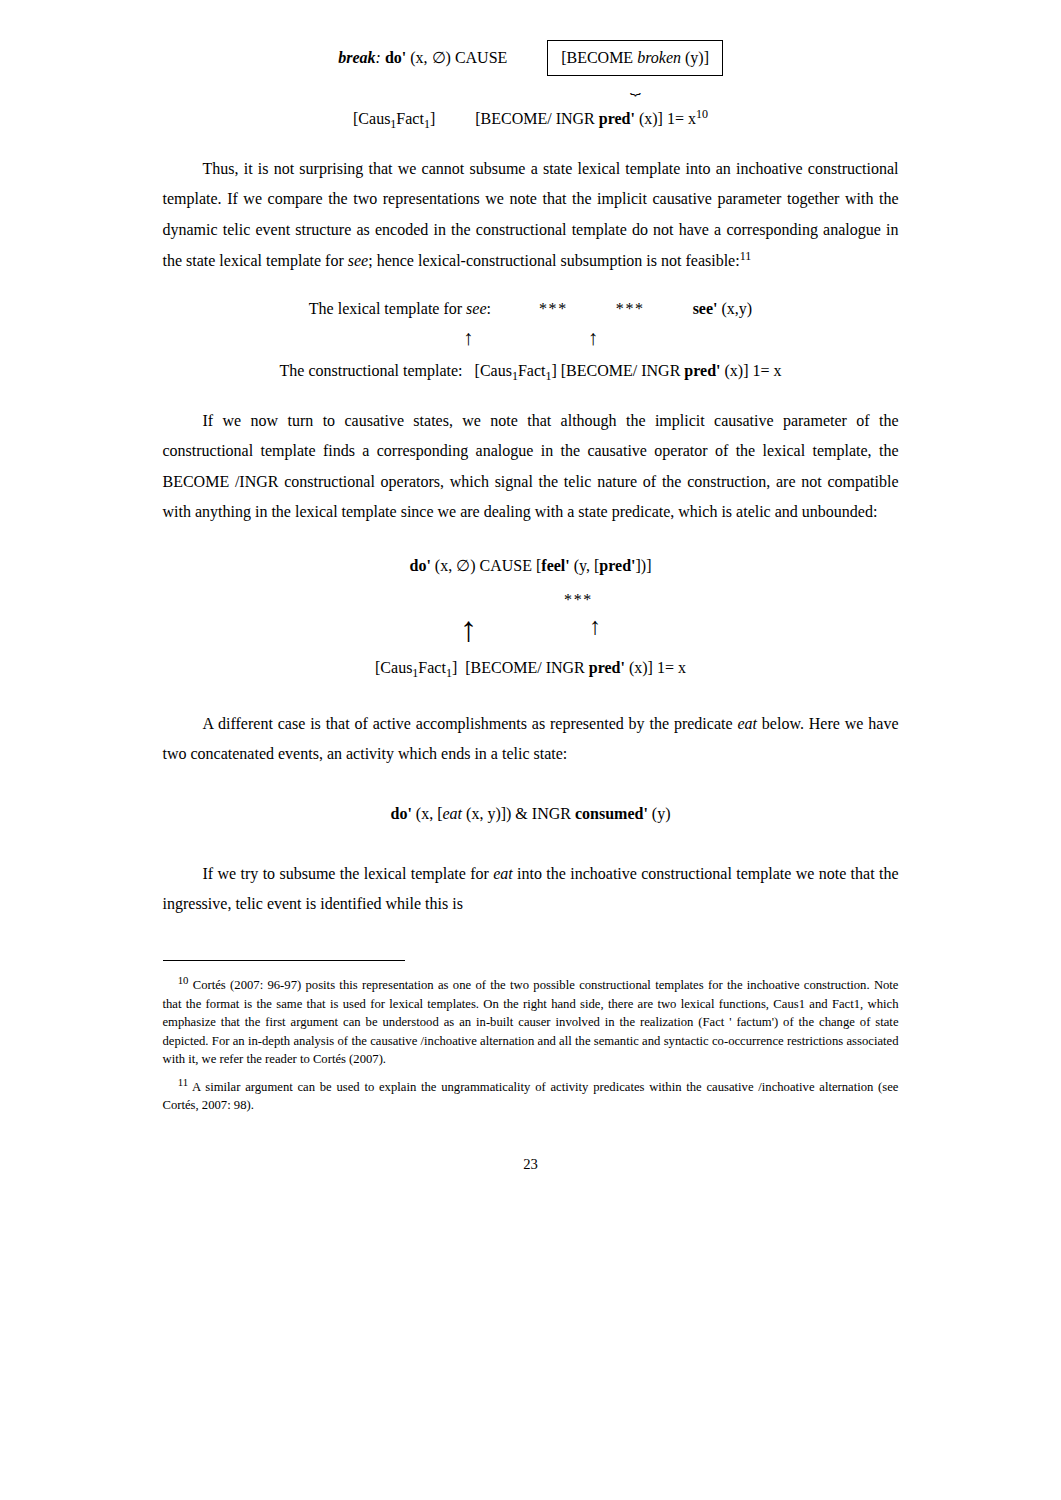break: do' (x, ∅) CAUSE
[BECOME broken (y)]
⏟
[Caus1Fact1][BECOME/ INGR pred' (x)] 1= x10
Thus, it is not surprising that we cannot subsume a state lexical template into an inchoative constructional template. If we compare the two representations we note that the implicit causative parameter together with the dynamic telic event structure as encoded in the constructional template do not have a corresponding analogue in the state lexical template for see; hence lexical-constructional subsumption is not feasible:11
The lexical template for see: *** *** see' (x,y)
↑ ↑
The constructional template: [Caus1Fact1] [BECOME/ INGR pred' (x)] 1= x
If we now turn to causative states, we note that although the implicit causative parameter of the constructional template finds a corresponding analogue in the causative operator of the lexical template, the BECOME /INGR constructional operators, which signal the telic nature of the construction, are not compatible with anything in the lexical template since we are dealing with a state predicate, which is atelic and unbounded:
do' (x, ∅) CAUSE [feel' (y, [pred'])]
***
↑ ↑
[Caus1Fact1] [BECOME/ INGR pred' (x)] 1= x
A different case is that of active accomplishments as represented by the predicate eat below. Here we have two concatenated events, an activity which ends in a telic state:
do' (x, [eat (x, y)]) & INGR consumed' (y)
If we try to subsume the lexical template for eat into the inchoative constructional template we note that the ingressive, telic event is identified while this is
10 Cortés (2007: 96-97) posits this representation as one of the two possible constructional templates for the inchoative construction. Note that the format is the same that is used for lexical templates. On the right hand side, there are two lexical functions, Caus1 and Fact1, which emphasize that the first argument can be understood as an in-built causer involved in the realization (Fact ' factum') of the change of state depicted. For an in-depth analysis of the causative /inchoative alternation and all the semantic and syntactic co-occurrence restrictions associated with it, we refer the reader to Cortés (2007).
11 A similar argument can be used to explain the ungrammaticality of activity predicates within the causative /inchoative alternation (see Cortés, 2007: 98).
23